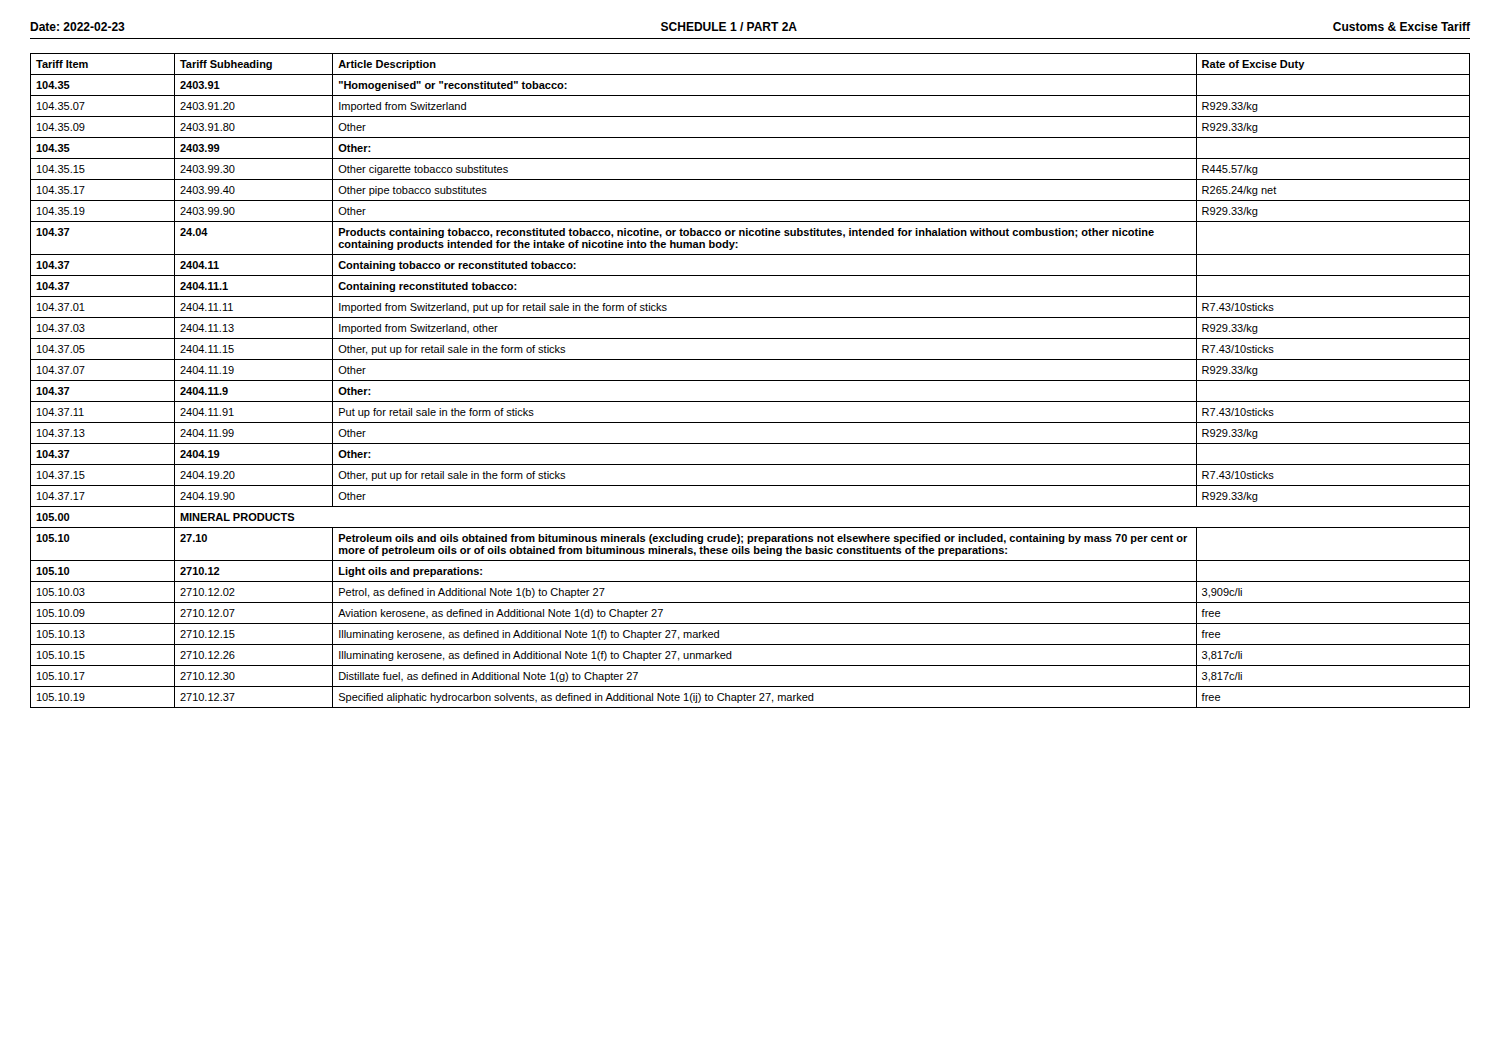Date: 2022-02-23
SCHEDULE 1 / PART 2A
Customs & Excise Tariff
| Tariff Item | Tariff Subheading | Article Description | Rate of Excise Duty |
| --- | --- | --- | --- |
| 104.35 | 2403.91 | "Homogenised" or "reconstituted" tobacco: | |
| 104.35.07 | 2403.91.20 | Imported from Switzerland | R929.33/kg |
| 104.35.09 | 2403.91.80 | Other | R929.33/kg |
| 104.35 | 2403.99 | Other: | |
| 104.35.15 | 2403.99.30 | Other cigarette tobacco substitutes | R445.57/kg |
| 104.35.17 | 2403.99.40 | Other pipe tobacco substitutes | R265.24/kg net |
| 104.35.19 | 2403.99.90 | Other | R929.33/kg |
| 104.37 | 24.04 | Products containing tobacco, reconstituted tobacco, nicotine, or tobacco or nicotine substitutes, intended for inhalation without combustion; other nicotine containing products intended for the intake of nicotine into the human body: | |
| 104.37 | 2404.11 | Containing tobacco or reconstituted tobacco: | |
| 104.37 | 2404.11.1 | Containing reconstituted tobacco: | |
| 104.37.01 | 2404.11.11 | Imported from Switzerland, put up for retail sale in the form of sticks | R7.43/10sticks |
| 104.37.03 | 2404.11.13 | Imported from Switzerland, other | R929.33/kg |
| 104.37.05 | 2404.11.15 | Other, put up for retail sale in the form of sticks | R7.43/10sticks |
| 104.37.07 | 2404.11.19 | Other | R929.33/kg |
| 104.37 | 2404.11.9 | Other: | |
| 104.37.11 | 2404.11.91 | Put up for retail sale in the form of sticks | R7.43/10sticks |
| 104.37.13 | 2404.11.99 | Other | R929.33/kg |
| 104.37 | 2404.19 | Other: | |
| 104.37.15 | 2404.19.20 | Other, put up for retail sale in the form of sticks | R7.43/10sticks |
| 104.37.17 | 2404.19.90 | Other | R929.33/kg |
| 105.00 | MINERAL PRODUCTS |
| 105.10 | 27.10 | Petroleum oils and oils obtained from bituminous minerals (excluding crude); preparations not elsewhere specified or included, containing by mass 70 per cent or more of petroleum oils or of oils obtained from bituminous minerals, these oils being the basic constituents of the preparations: | |
| 105.10 | 2710.12 | Light oils and preparations: | |
| 105.10.03 | 2710.12.02 | Petrol, as defined in Additional Note 1(b) to Chapter 27 | 3,909c/li |
| 105.10.09 | 2710.12.07 | Aviation kerosene, as defined in Additional Note 1(d) to Chapter 27 | free |
| 105.10.13 | 2710.12.15 | Illuminating kerosene, as defined in Additional Note 1(f) to Chapter 27, marked | free |
| 105.10.15 | 2710.12.26 | Illuminating kerosene, as defined in Additional Note 1(f) to Chapter 27, unmarked | 3,817c/li |
| 105.10.17 | 2710.12.30 | Distillate fuel, as defined in Additional Note 1(g) to Chapter 27 | 3,817c/li |
| 105.10.19 | 2710.12.37 | Specified aliphatic hydrocarbon solvents, as defined in Additional Note 1(ij) to Chapter 27, marked | free |